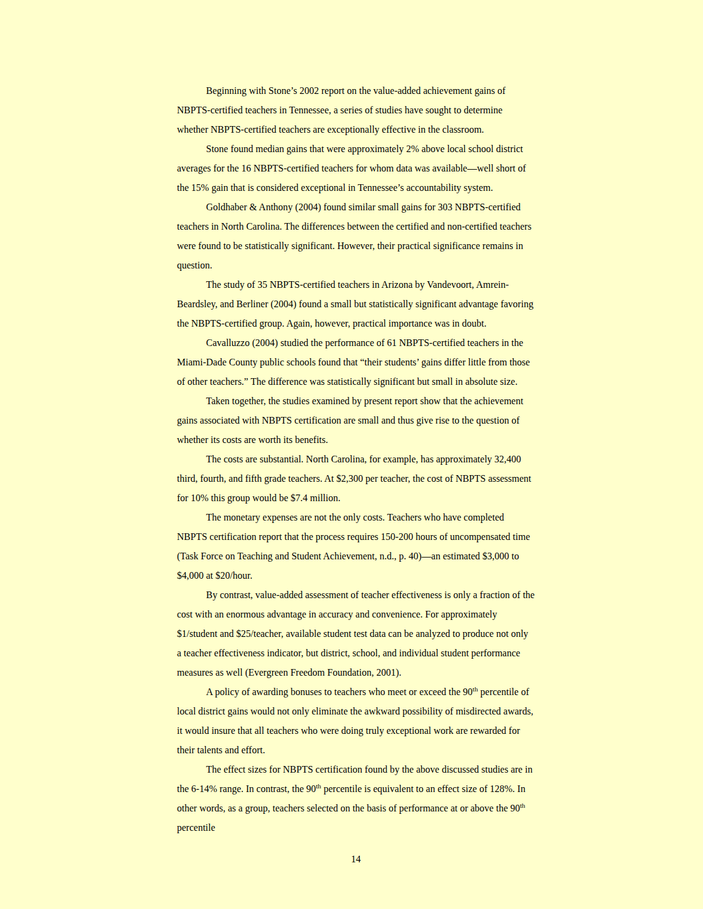Beginning with Stone’s 2002 report on the value-added achievement gains of NBPTS-certified teachers in Tennessee, a series of studies have sought to determine whether NBPTS-certified teachers are exceptionally effective in the classroom.
Stone found median gains that were approximately 2% above local school district averages for the 16 NBPTS-certified teachers for whom data was available—well short of the 15% gain that is considered exceptional in Tennessee’s accountability system.
Goldhaber & Anthony (2004) found similar small gains for 303 NBPTS-certified teachers in North Carolina. The differences between the certified and non-certified teachers were found to be statistically significant. However, their practical significance remains in question.
The study of 35 NBPTS-certified teachers in Arizona by Vandevoort, Amrein-Beardsley, and Berliner (2004) found a small but statistically significant advantage favoring the NBPTS-certified group. Again, however, practical importance was in doubt.
Cavalluzzo (2004) studied the performance of 61 NBPTS-certified teachers in the Miami-Dade County public schools found that “their students’ gains differ little from those of other teachers.” The difference was statistically significant but small in absolute size.
Taken together, the studies examined by present report show that the achievement gains associated with NBPTS certification are small and thus give rise to the question of whether its costs are worth its benefits.
The costs are substantial. North Carolina, for example, has approximately 32,400 third, fourth, and fifth grade teachers. At $2,300 per teacher, the cost of NBPTS assessment for 10% this group would be $7.4 million.
The monetary expenses are not the only costs. Teachers who have completed NBPTS certification report that the process requires 150-200 hours of uncompensated time (Task Force on Teaching and Student Achievement, n.d., p. 40)—an estimated $3,000 to $4,000 at $20/hour.
By contrast, value-added assessment of teacher effectiveness is only a fraction of the cost with an enormous advantage in accuracy and convenience. For approximately $1/student and $25/teacher, available student test data can be analyzed to produce not only a teacher effectiveness indicator, but district, school, and individual student performance measures as well (Evergreen Freedom Foundation, 2001).
A policy of awarding bonuses to teachers who meet or exceed the 90th percentile of local district gains would not only eliminate the awkward possibility of misdirected awards, it would insure that all teachers who were doing truly exceptional work are rewarded for their talents and effort.
The effect sizes for NBPTS certification found by the above discussed studies are in the 6-14% range. In contrast, the 90th percentile is equivalent to an effect size of 128%. In other words, as a group, teachers selected on the basis of performance at or above the 90th percentile
14